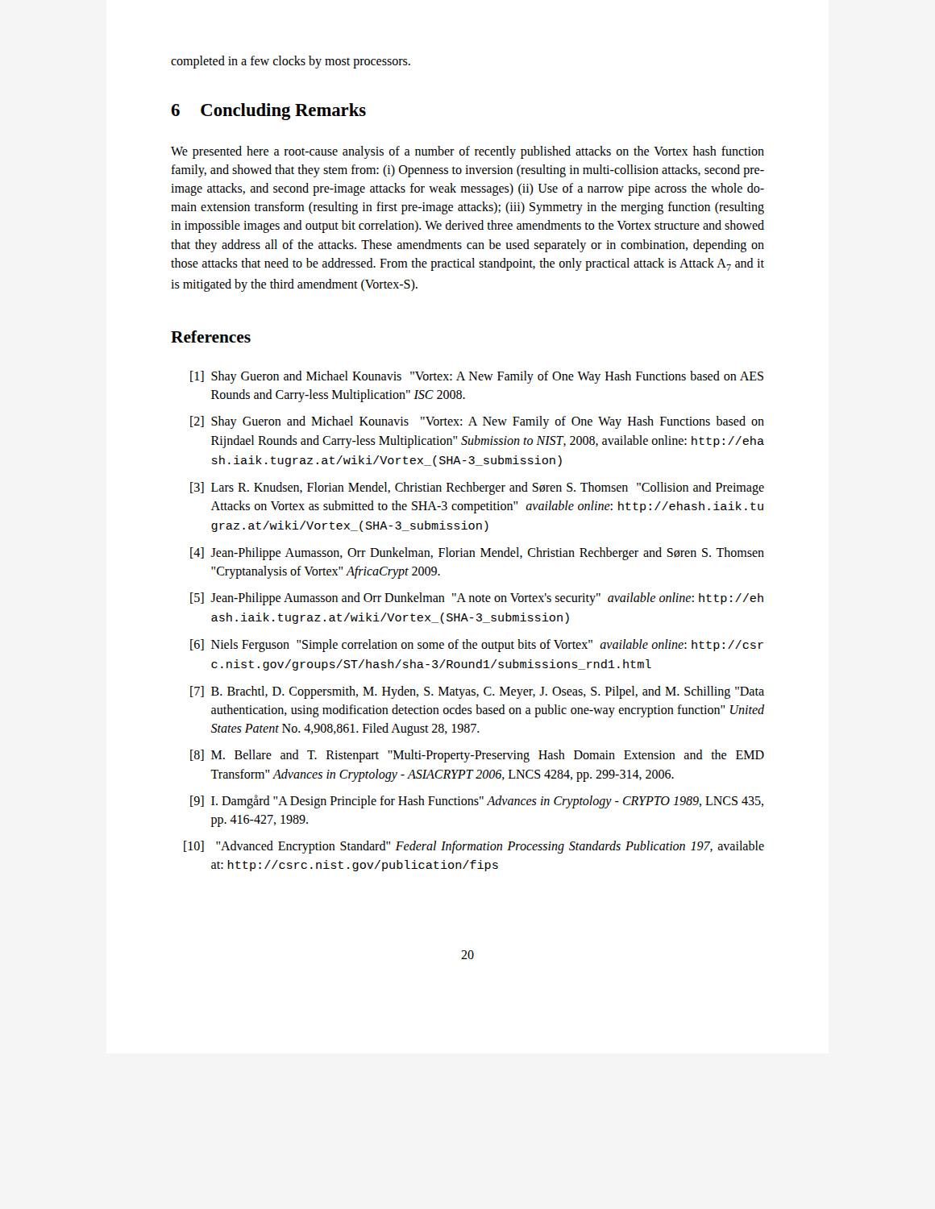completed in a few clocks by most processors.
6 Concluding Remarks
We presented here a root-cause analysis of a number of recently published attacks on the Vortex hash function family, and showed that they stem from: (i) Openness to inversion (resulting in multi-collision attacks, second pre-image attacks, and second pre-image attacks for weak messages) (ii) Use of a narrow pipe across the whole domain extension transform (resulting in first pre-image attacks); (iii) Symmetry in the merging function (resulting in impossible images and output bit correlation). We derived three amendments to the Vortex structure and showed that they address all of the attacks. These amendments can be used separately or in combination, depending on those attacks that need to be addressed. From the practical standpoint, the only practical attack is Attack A7 and it is mitigated by the third amendment (Vortex-S).
References
[1] Shay Gueron and Michael Kounavis "Vortex: A New Family of One Way Hash Functions based on AES Rounds and Carry-less Multiplication" ISC 2008.
[2] Shay Gueron and Michael Kounavis "Vortex: A New Family of One Way Hash Functions based on Rijndael Rounds and Carry-less Multiplication" Submission to NIST, 2008, available online: http://ehash.iaik.tugraz.at/wiki/Vortex_(SHA-3_submission)
[3] Lars R. Knudsen, Florian Mendel, Christian Rechberger and Søren S. Thomsen "Collision and Preimage Attacks on Vortex as submitted to the SHA-3 competition" available online: http://ehash.iaik.tugraz.at/wiki/Vortex_(SHA-3_submission)
[4] Jean-Philippe Aumasson, Orr Dunkelman, Florian Mendel, Christian Rechberger and Søren S. Thomsen "Cryptanalysis of Vortex" AfricaCrypt 2009.
[5] Jean-Philippe Aumasson and Orr Dunkelman "A note on Vortex's security" available online: http://ehash.iaik.tugraz.at/wiki/Vortex_(SHA-3_submission)
[6] Niels Ferguson "Simple correlation on some of the output bits of Vortex" available online: http://csrc.nist.gov/groups/ST/hash/sha-3/Round1/submissions_rnd1.html
[7] B. Brachtl, D. Coppersmith, M. Hyden, S. Matyas, C. Meyer, J. Oseas, S. Pilpel, and M. Schilling "Data authentication, using modification detection ocdes based on a public one-way encryption function" United States Patent No. 4,908,861. Filed August 28, 1987.
[8] M. Bellare and T. Ristenpart "Multi-Property-Preserving Hash Domain Extension and the EMD Transform" Advances in Cryptology - ASIACRYPT 2006, LNCS 4284, pp. 299-314, 2006.
[9] I. Damgård "A Design Principle for Hash Functions" Advances in Cryptology - CRYPTO 1989, LNCS 435, pp. 416-427, 1989.
[10] "Advanced Encryption Standard" Federal Information Processing Standards Publication 197, available at: http://csrc.nist.gov/publication/fips
20